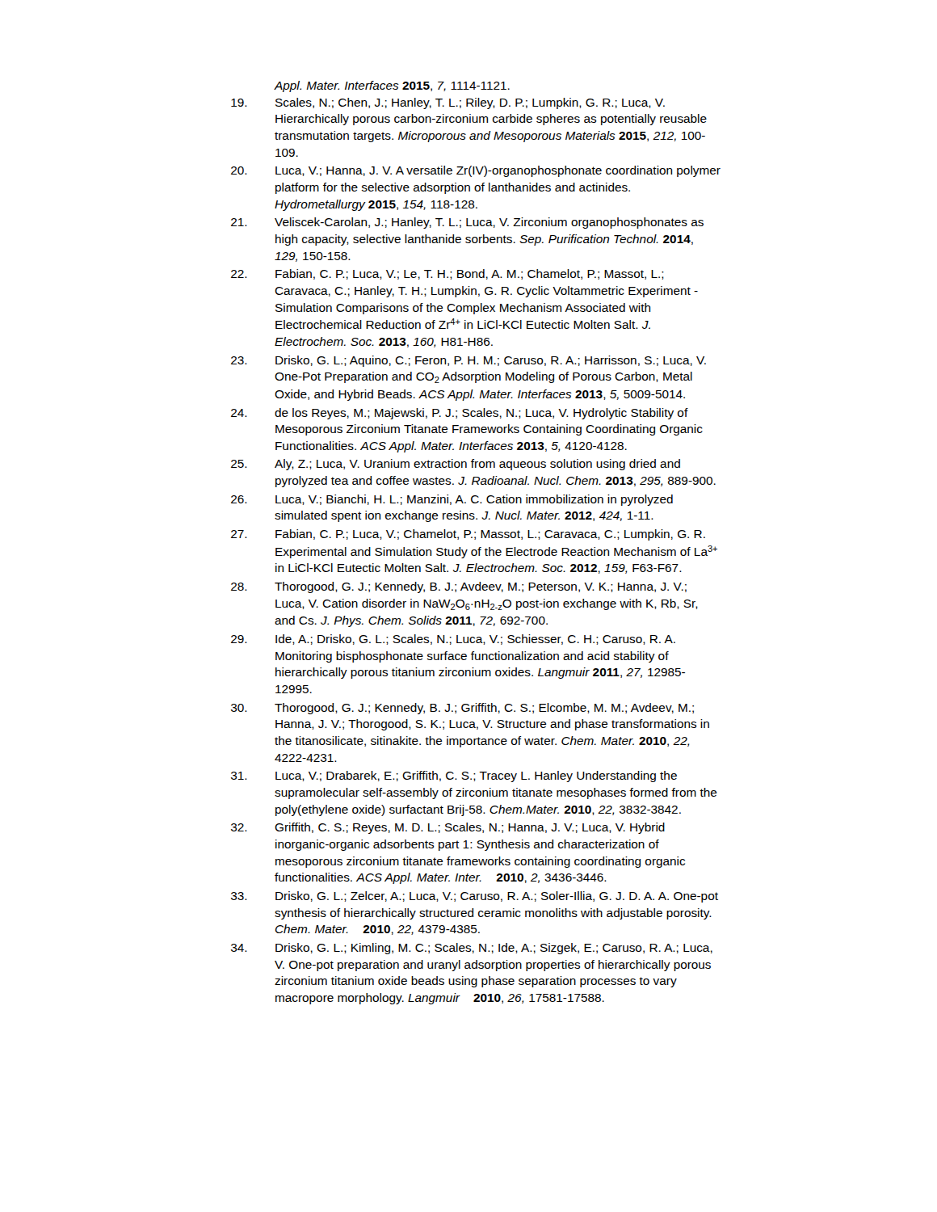Appl. Mater. Interfaces 2015, 7, 1114-1121.
19. Scales, N.; Chen, J.; Hanley, T. L.; Riley, D. P.; Lumpkin, G. R.; Luca, V. Hierarchically porous carbon-zirconium carbide spheres as potentially reusable transmutation targets. Microporous and Mesoporous Materials 2015, 212, 100-109.
20. Luca, V.; Hanna, J. V. A versatile Zr(IV)-organophosphonate coordination polymer platform for the selective adsorption of lanthanides and actinides. Hydrometallurgy 2015, 154, 118-128.
21. Veliscek-Carolan, J.; Hanley, T. L.; Luca, V. Zirconium organophosphonates as high capacity, selective lanthanide sorbents. Sep. Purification Technol. 2014, 129, 150-158.
22. Fabian, C. P.; Luca, V.; Le, T. H.; Bond, A. M.; Chamelot, P.; Massot, L.; Caravaca, C.; Hanley, T. H.; Lumpkin, G. R. Cyclic Voltammetric Experiment - Simulation Comparisons of the Complex Mechanism Associated with Electrochemical Reduction of Zr4+ in LiCl-KCl Eutectic Molten Salt. J. Electrochem. Soc. 2013, 160, H81-H86.
23. Drisko, G. L.; Aquino, C.; Feron, P. H. M.; Caruso, R. A.; Harrisson, S.; Luca, V. One-Pot Preparation and CO2 Adsorption Modeling of Porous Carbon, Metal Oxide, and Hybrid Beads. ACS Appl. Mater. Interfaces 2013, 5, 5009-5014.
24. de los Reyes, M.; Majewski, P. J.; Scales, N.; Luca, V. Hydrolytic Stability of Mesoporous Zirconium Titanate Frameworks Containing Coordinating Organic Functionalities. ACS Appl. Mater. Interfaces 2013, 5, 4120-4128.
25. Aly, Z.; Luca, V. Uranium extraction from aqueous solution using dried and pyrolyzed tea and coffee wastes. J. Radioanal. Nucl. Chem. 2013, 295, 889-900.
26. Luca, V.; Bianchi, H. L.; Manzini, A. C. Cation immobilization in pyrolyzed simulated spent ion exchange resins. J. Nucl. Mater. 2012, 424, 1-11.
27. Fabian, C. P.; Luca, V.; Chamelot, P.; Massot, L.; Caravaca, C.; Lumpkin, G. R. Experimental and Simulation Study of the Electrode Reaction Mechanism of La3+ in LiCl-KCl Eutectic Molten Salt. J. Electrochem. Soc. 2012, 159, F63-F67.
28. Thorogood, G. J.; Kennedy, B. J.; Avdeev, M.; Peterson, V. K.; Hanna, J. V.; Luca, V. Cation disorder in NaW2O6·nH2-zO post-ion exchange with K, Rb, Sr, and Cs. J. Phys. Chem. Solids 2011, 72, 692-700.
29. Ide, A.; Drisko, G. L.; Scales, N.; Luca, V.; Schiesser, C. H.; Caruso, R. A. Monitoring bisphosphonate surface functionalization and acid stability of hierarchically porous titanium zirconium oxides. Langmuir 2011, 27, 12985-12995.
30. Thorogood, G. J.; Kennedy, B. J.; Griffith, C. S.; Elcombe, M. M.; Avdeev, M.; Hanna, J. V.; Thorogood, S. K.; Luca, V. Structure and phase transformations in the titanosilicate, sitinakite. the importance of water. Chem. Mater. 2010, 22, 4222-4231.
31. Luca, V.; Drabarek, E.; Griffith, C. S.; Tracey L. Hanley Understanding the supramolecular self-assembly of zirconium titanate mesophases formed from the poly(ethylene oxide) surfactant Brij-58. Chem.Mater. 2010, 22, 3832-3842.
32. Griffith, C. S.; Reyes, M. D. L.; Scales, N.; Hanna, J. V.; Luca, V. Hybrid inorganic-organic adsorbents part 1: Synthesis and characterization of mesoporous zirconium titanate frameworks containing coordinating organic functionalities. ACS Appl. Mater. Inter. 2010, 2, 3436-3446.
33. Drisko, G. L.; Zelcer, A.; Luca, V.; Caruso, R. A.; Soler-Illia, G. J. D. A. A. One-pot synthesis of hierarchically structured ceramic monoliths with adjustable porosity. Chem. Mater. 2010, 22, 4379-4385.
34. Drisko, G. L.; Kimling, M. C.; Scales, N.; Ide, A.; Sizgek, E.; Caruso, R. A.; Luca, V. One-pot preparation and uranyl adsorption properties of hierarchically porous zirconium titanium oxide beads using phase separation processes to vary macropore morphology. Langmuir 2010, 26, 17581-17588.